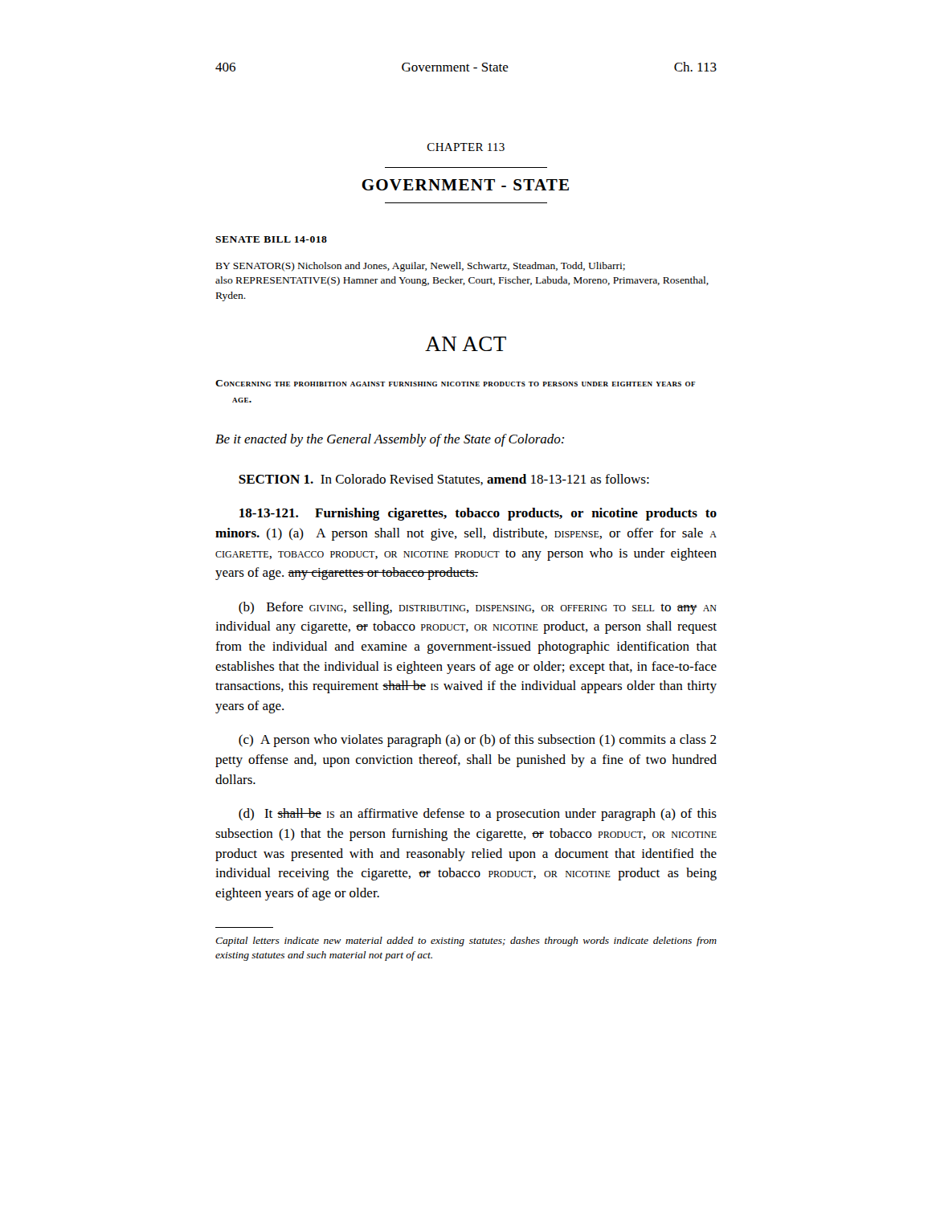406 Government - State Ch. 113
CHAPTER 113
GOVERNMENT - STATE
SENATE BILL 14-018
BY SENATOR(S) Nicholson and Jones, Aguilar, Newell, Schwartz, Steadman, Todd, Ulibarri;
also REPRESENTATIVE(S) Hamner and Young, Becker, Court, Fischer, Labuda, Moreno, Primavera, Rosenthal, Ryden.
AN ACT
Concerning the prohibition against furnishing nicotine products to persons under eighteen years of age.
Be it enacted by the General Assembly of the State of Colorado:
SECTION 1. In Colorado Revised Statutes, amend 18-13-121 as follows:
18-13-121. Furnishing cigarettes, tobacco products, or nicotine products to minors. (1) (a) A person shall not give, sell, distribute, dispense, or offer for sale a cigarette, tobacco product, or nicotine product to any person who is under eighteen years of age. any cigarettes or tobacco products.
(b) Before giving, selling, distributing, dispensing, or offering to sell to any an individual any cigarette, or tobacco product, or nicotine product, a person shall request from the individual and examine a government-issued photographic identification that establishes that the individual is eighteen years of age or older; except that, in face-to-face transactions, this requirement shall be is waived if the individual appears older than thirty years of age.
(c) A person who violates paragraph (a) or (b) of this subsection (1) commits a class 2 petty offense and, upon conviction thereof, shall be punished by a fine of two hundred dollars.
(d) It shall be is an affirmative defense to a prosecution under paragraph (a) of this subsection (1) that the person furnishing the cigarette, or tobacco product, or nicotine product was presented with and reasonably relied upon a document that identified the individual receiving the cigarette, or tobacco product, or nicotine product as being eighteen years of age or older.
Capital letters indicate new material added to existing statutes; dashes through words indicate deletions from existing statutes and such material not part of act.